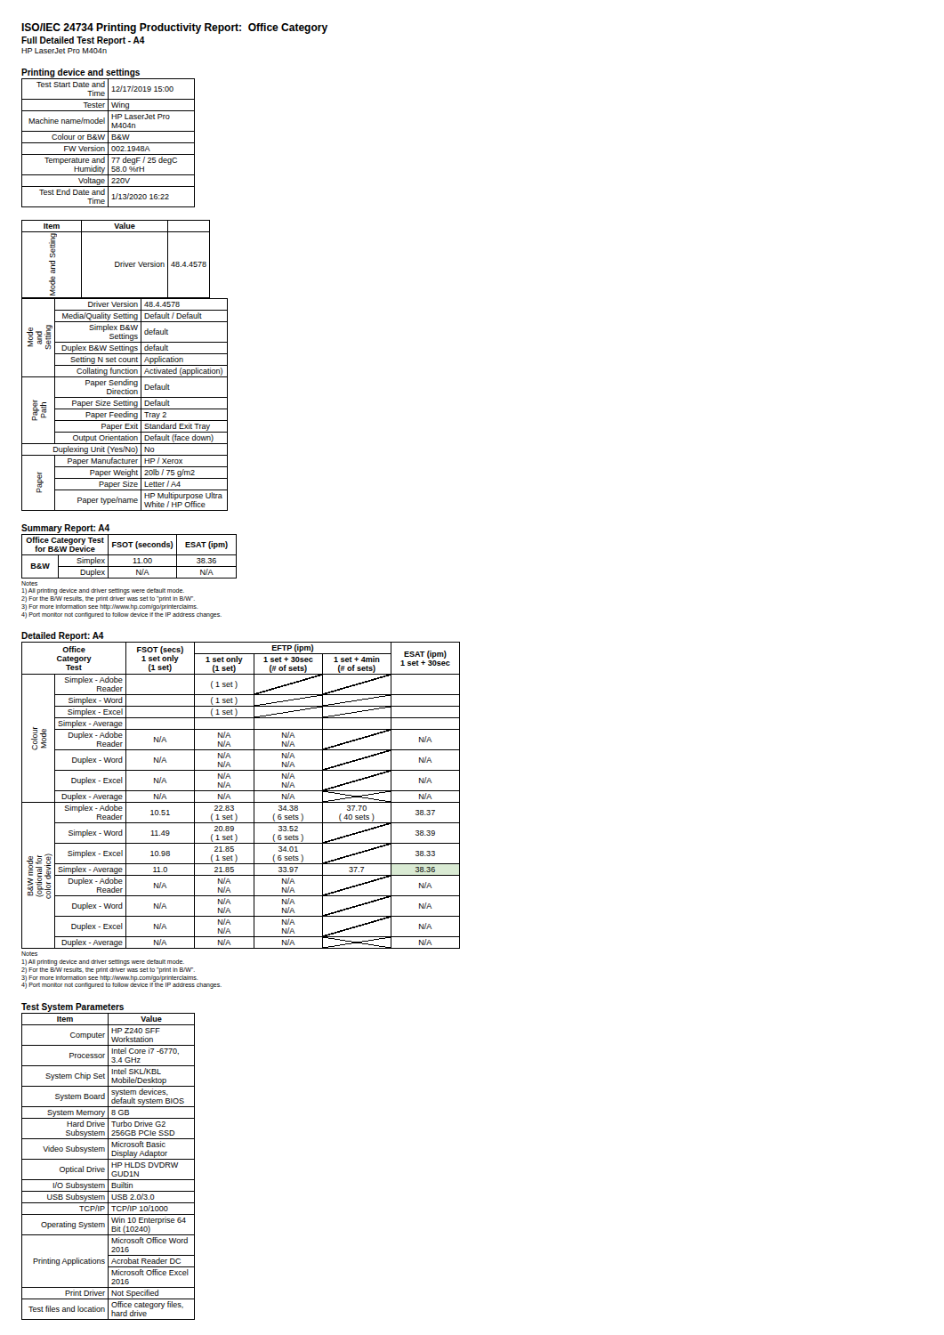ISO/IEC 24734 Printing Productivity Report: Office Category
Full Detailed Test Report - A4
HP LaserJet Pro M404n
Printing device and settings
| Test Start Date and Time | 12/17/2019 15:00 |
| Tester | Wing |
| Machine name/model | HP LaserJet Pro M404n |
| Colour or B&W | B&W |
| FW Version | 002.1948A |
| Temperature and Humidity | 77 degF / 25 degC 58.0 %rH |
| Voltage | 220V |
| Test End Date and Time | 1/13/2020 16:22 |
| Item | Value |
| --- | --- |
| Mode and Setting | Driver Version | 48.4.4578 |
| Mode and Setting | Driver Version | 48.4.4578 |
| Media/Quality Setting | Default / Default |
| Simplex B&W Settings | default |
| Duplex B&W Settings | default |
| Setting N set count | Application |
| Collating function | Activated (application) |
| Paper Path | Paper Sending Direction | Default |
| Paper Size Setting | Default |
| Paper Feeding | Tray 2 |
| Paper Exit | Standard Exit Tray |
| Output Orientation | Default (face down) |
| Duplexing Unit (Yes/No) | No |
| Paper | Paper Manufacturer | HP / Xerox |
| Paper Weight | 20lb / 75 g/m2 |
| Paper Size | Letter / A4 |
| Paper type/name | HP Multipurpose Ultra White / HP Office |
Summary Report: A4
| Office Category Test for B&W Device | FSOT (seconds) | ESAT (ipm) |
| --- | --- | --- |
| B&W | Simplex | 11.00 | 38.36 |
| Duplex | N/A | N/A |
Notes
1) All printing device and driver settings were default mode.
2) For the B/W results, the print driver was set to "print in B/W".
3) For more information see http://www.hp.com/go/printerclaims.
4) Port monitor not configured to follow device if the IP address changes.
Detailed Report: A4
| Office Category Test | FSOT (secs) 1 set only (1 set) | EFTP (ipm) | ESAT (ipm) 1 set + 30sec |
| --- | --- | --- | --- |
| 1 set only (1 set) | 1 set + 30sec (# of sets) | 1 set + 4min (# of sets) |
| Colour Mode | Simplex - Adobe Reader | | ( 1 set ) | | | |
| Simplex - Word | | ( 1 set ) | | | |
| Simplex - Excel | | ( 1 set ) | | | |
| Simplex - Average | | | | | |
| Duplex - Adobe Reader | N/A | N/A N/A | N/A N/A | | N/A |
| Duplex - Word | N/A | N/A N/A | N/A N/A | | N/A |
| Duplex - Excel | N/A | N/A N/A | N/A N/A | | N/A |
| Duplex - Average | N/A | N/A | N/A | | N/A |
| B&W mode (optional for color device) | Simplex - Adobe Reader | 10.51 | 22.83 ( 1 set ) | 34.38 ( 6 sets ) | 37.70 ( 40 sets ) | 38.37 |
| Simplex - Word | 11.49 | 20.89 ( 1 set ) | 33.52 ( 6 sets ) | | 38.39 |
| Simplex - Excel | 10.98 | 21.85 ( 1 set ) | 34.01 ( 6 sets ) | | 38.33 |
| Simplex - Average | 11.0 | 21.85 | 33.97 | 37.7 | 38.36 |
| Duplex - Adobe Reader | N/A | N/A N/A | N/A N/A | | N/A |
| Duplex - Word | N/A | N/A N/A | N/A N/A | | N/A |
| Duplex - Excel | N/A | N/A N/A | N/A N/A | | N/A |
| Duplex - Average | N/A | N/A | N/A | | N/A |
Notes
1) All printing device and driver settings were default mode.
2) For the B/W results, the print driver was set to "print in B/W".
3) For more information see http://www.hp.com/go/printerclaims.
4) Port monitor not configured to follow device if the IP address changes.
Test System Parameters
| Item | Value |
| --- | --- |
| Computer | HP Z240 SFF Workstation |
| Processor | Intel Core i7 -6770, 3.4 GHz |
| System Chip Set | Intel SKL/KBL Mobile/Desktop |
| System Board | system devices, default system BIOS |
| System Memory | 8 GB |
| Hard Drive Subsystem | Turbo Drive G2 256GB PCIe SSD |
| Video Subsystem | Microsoft Basic Display Adaptor |
| Optical Drive | HP HLDS DVDRW GUD1N |
| I/O Subsystem | Builtin |
| USB Subsystem | USB 2.0/3.0 |
| TCP/IP | TCP/IP 10/1000 |
| Operating System | Win 10 Enterprise 64 Bit (10240) |
| Printing Applications | Microsoft Office Word 2016 |
| Acrobat Reader DC |
| Microsoft Office Excel 2016 |
| Print Driver | Not Specified |
| Test files and location | Office category files, hard drive |